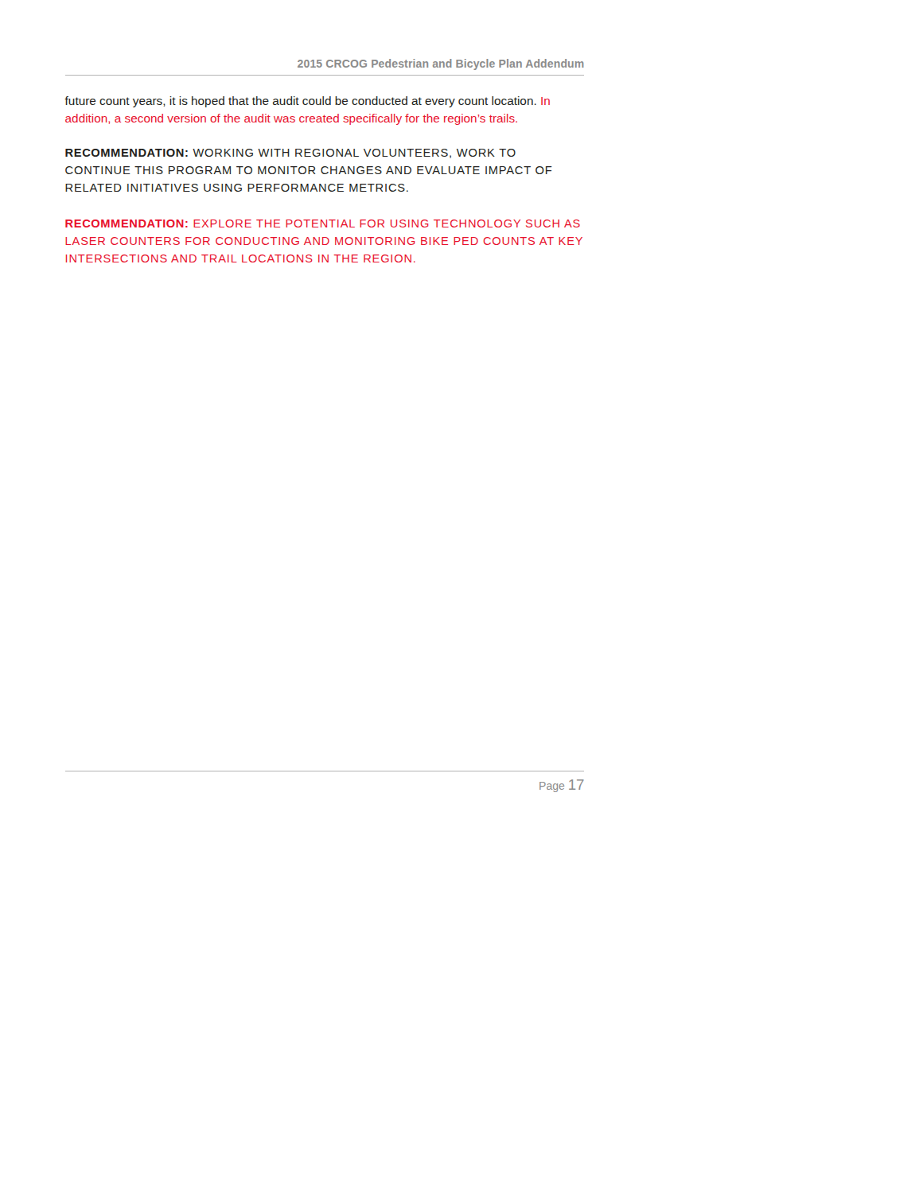2015 CRCOG Pedestrian and Bicycle Plan Addendum
future count years, it is hoped that the audit could be conducted at every count location. In addition, a second version of the audit was created specifically for the region’s trails.
Recommendation: Working with regional volunteers, work to continue this program to monitor changes and evaluate impact of related initiatives using performance metrics.
Recommendation: Explore the potential for using technology such as laser counters for conducting and monitoring bike ped counts at key intersections and trail locations in the region.
Page 17